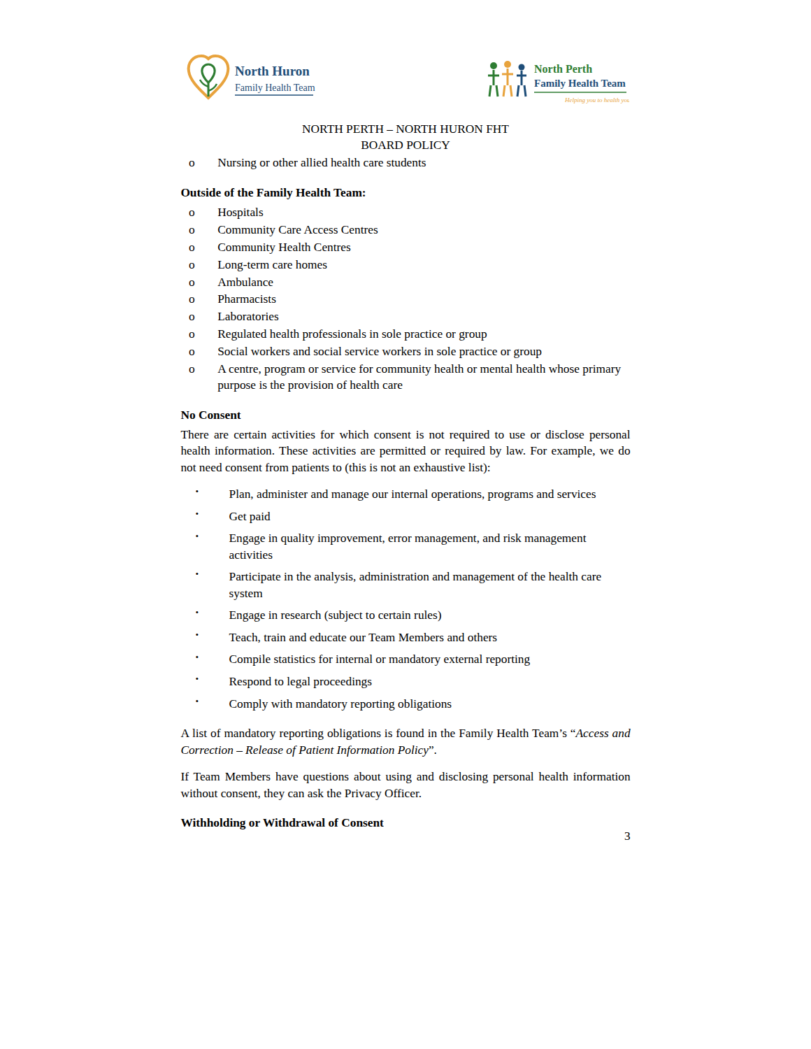North Huron Family Health Team
North Perth Family Health Team Helping you to health yourself
NORTH PERTH – NORTH HURON FHT BOARD POLICY
Nursing or other allied health care students
Outside of the Family Health Team:
Hospitals
Community Care Access Centres
Community Health Centres
Long-term care homes
Ambulance
Pharmacists
Laboratories
Regulated health professionals in sole practice or group
Social workers and social service workers in sole practice or group
A centre, program or service for community health or mental health whose primary purpose is the provision of health care
No Consent
There are certain activities for which consent is not required to use or disclose personal health information. These activities are permitted or required by law. For example, we do not need consent from patients to (this is not an exhaustive list):
Plan, administer and manage our internal operations, programs and services
Get paid
Engage in quality improvement, error management, and risk management activities
Participate in the analysis, administration and management of the health care system
Engage in research (subject to certain rules)
Teach, train and educate our Team Members and others
Compile statistics for internal or mandatory external reporting
Respond to legal proceedings
Comply with mandatory reporting obligations
A list of mandatory reporting obligations is found in the Family Health Team’s “Access and Correction – Release of Patient Information Policy”.
If Team Members have questions about using and disclosing personal health information without consent, they can ask the Privacy Officer.
Withholding or Withdrawal of Consent
3